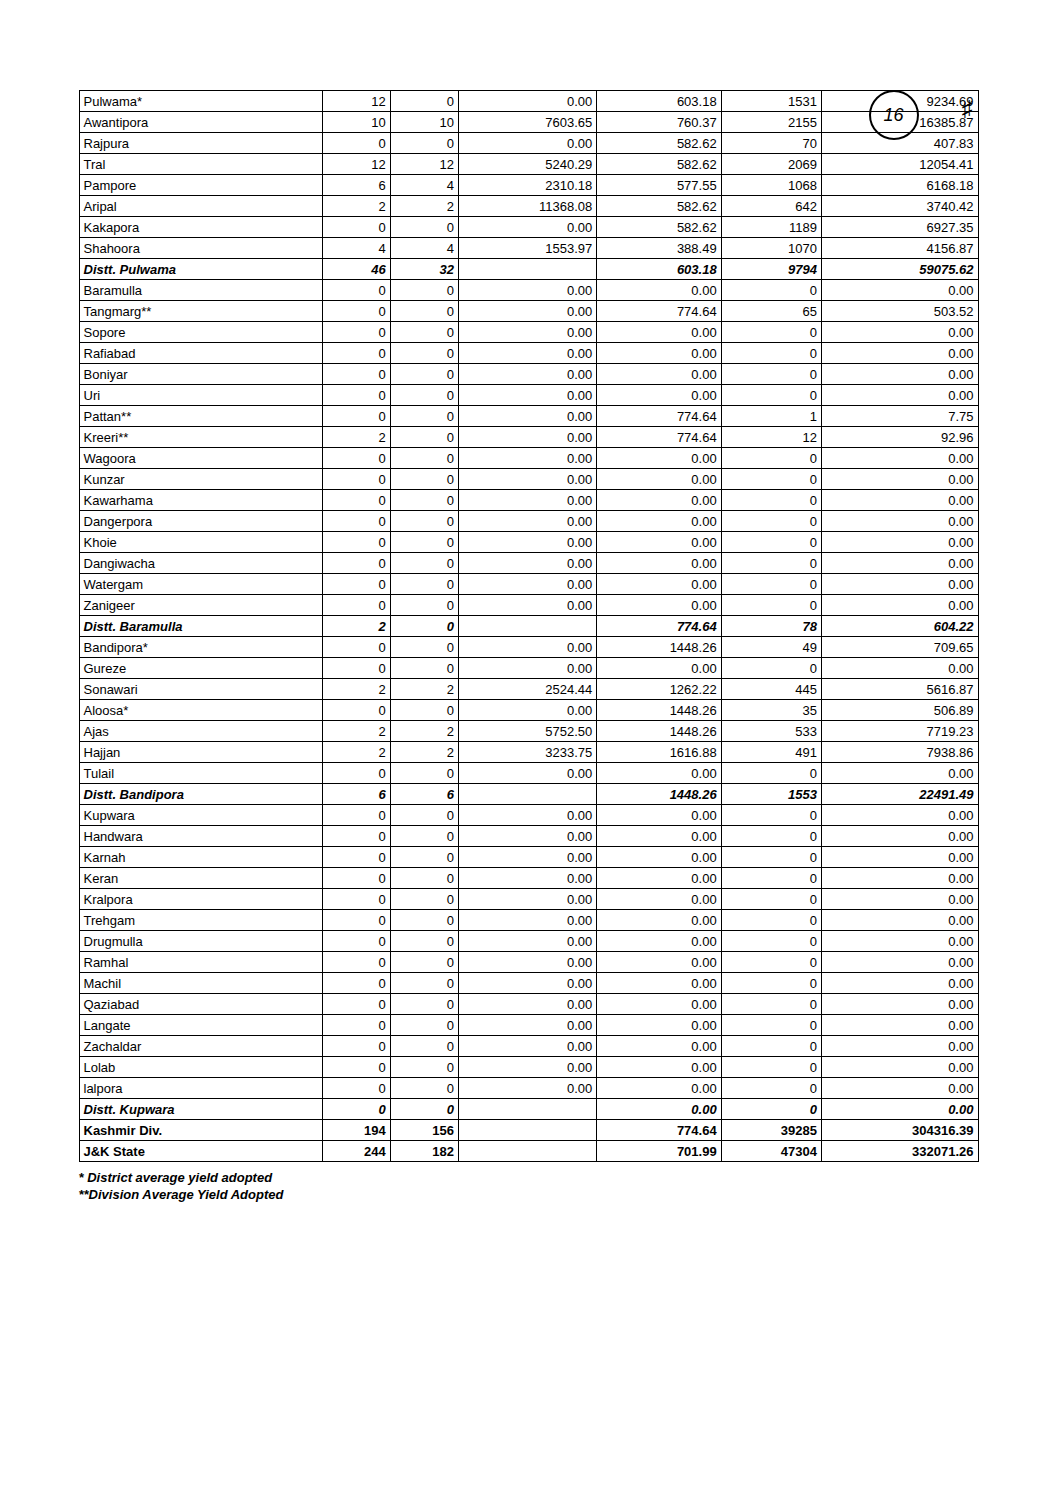16
♯
| Pulwama* | 12 | 0 | 0.00 | 603.18 | 1531 | 9234.69 |
| Awantipora | 10 | 10 | 7603.65 | 760.37 | 2155 | 16385.87 |
| Rajpura | 0 | 0 | 0.00 | 582.62 | 70 | 407.83 |
| Tral | 12 | 12 | 5240.29 | 582.62 | 2069 | 12054.41 |
| Pampore | 6 | 4 | 2310.18 | 577.55 | 1068 | 6168.18 |
| Aripal | 2 | 2 | 11368.08 | 582.62 | 642 | 3740.42 |
| Kakapora | 0 | 0 | 0.00 | 582.62 | 1189 | 6927.35 |
| Shahoora | 4 | 4 | 1553.97 | 388.49 | 1070 | 4156.87 |
| Distt. Pulwama | 46 | 32 | | 603.18 | 9794 | 59075.62 |
| Baramulla | 0 | 0 | 0.00 | 0.00 | 0 | 0.00 |
| Tangmarg** | 0 | 0 | 0.00 | 774.64 | 65 | 503.52 |
| Sopore | 0 | 0 | 0.00 | 0.00 | 0 | 0.00 |
| Rafiabad | 0 | 0 | 0.00 | 0.00 | 0 | 0.00 |
| Boniyar | 0 | 0 | 0.00 | 0.00 | 0 | 0.00 |
| Uri | 0 | 0 | 0.00 | 0.00 | 0 | 0.00 |
| Pattan** | 0 | 0 | 0.00 | 774.64 | 1 | 7.75 |
| Kreeri** | 2 | 0 | 0.00 | 774.64 | 12 | 92.96 |
| Wagoora | 0 | 0 | 0.00 | 0.00 | 0 | 0.00 |
| Kunzar | 0 | 0 | 0.00 | 0.00 | 0 | 0.00 |
| Kawarhama | 0 | 0 | 0.00 | 0.00 | 0 | 0.00 |
| Dangerpora | 0 | 0 | 0.00 | 0.00 | 0 | 0.00 |
| Khoie | 0 | 0 | 0.00 | 0.00 | 0 | 0.00 |
| Dangiwacha | 0 | 0 | 0.00 | 0.00 | 0 | 0.00 |
| Watergam | 0 | 0 | 0.00 | 0.00 | 0 | 0.00 |
| Zanigeer | 0 | 0 | 0.00 | 0.00 | 0 | 0.00 |
| Distt. Baramulla | 2 | 0 | | 774.64 | 78 | 604.22 |
| Bandipora* | 0 | 0 | 0.00 | 1448.26 | 49 | 709.65 |
| Gureze | 0 | 0 | 0.00 | 0.00 | 0 | 0.00 |
| Sonawari | 2 | 2 | 2524.44 | 1262.22 | 445 | 5616.87 |
| Aloosa* | 0 | 0 | 0.00 | 1448.26 | 35 | 506.89 |
| Ajas | 2 | 2 | 5752.50 | 1448.26 | 533 | 7719.23 |
| Hajjan | 2 | 2 | 3233.75 | 1616.88 | 491 | 7938.86 |
| Tulail | 0 | 0 | 0.00 | 0.00 | 0 | 0.00 |
| Distt. Bandipora | 6 | 6 | | 1448.26 | 1553 | 22491.49 |
| Kupwara | 0 | 0 | 0.00 | 0.00 | 0 | 0.00 |
| Handwara | 0 | 0 | 0.00 | 0.00 | 0 | 0.00 |
| Karnah | 0 | 0 | 0.00 | 0.00 | 0 | 0.00 |
| Keran | 0 | 0 | 0.00 | 0.00 | 0 | 0.00 |
| Kralpora | 0 | 0 | 0.00 | 0.00 | 0 | 0.00 |
| Trehgam | 0 | 0 | 0.00 | 0.00 | 0 | 0.00 |
| Drugmulla | 0 | 0 | 0.00 | 0.00 | 0 | 0.00 |
| Ramhal | 0 | 0 | 0.00 | 0.00 | 0 | 0.00 |
| Machil | 0 | 0 | 0.00 | 0.00 | 0 | 0.00 |
| Qaziabad | 0 | 0 | 0.00 | 0.00 | 0 | 0.00 |
| Langate | 0 | 0 | 0.00 | 0.00 | 0 | 0.00 |
| Zachaldar | 0 | 0 | 0.00 | 0.00 | 0 | 0.00 |
| Lolab | 0 | 0 | 0.00 | 0.00 | 0 | 0.00 |
| lalpora | 0 | 0 | 0.00 | 0.00 | 0 | 0.00 |
| Distt. Kupwara | 0 | 0 | | 0.00 | 0 | 0.00 |
| Kashmir Div. | 194 | 156 | | 774.64 | 39285 | 304316.39 |
| J&K State | 244 | 182 | | 701.99 | 47304 | 332071.26 |
* District average yield adopted
**Division Average Yield Adopted